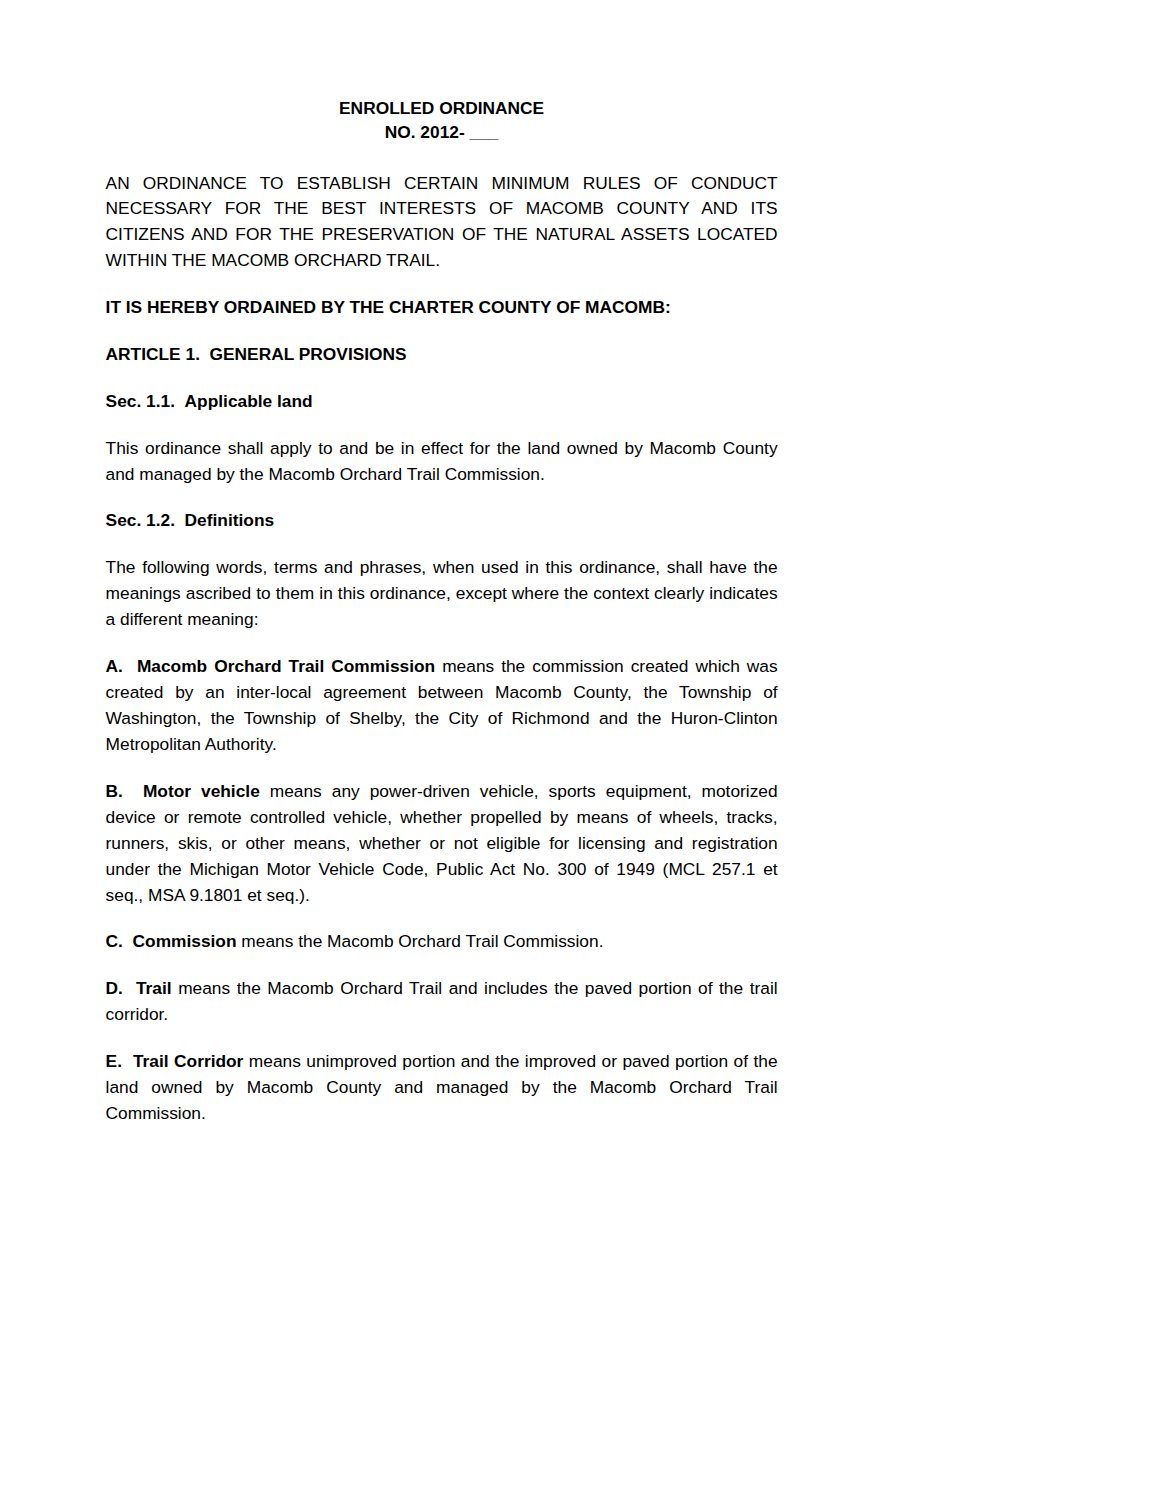ENROLLED ORDINANCE
NO. 2012- ___
AN ORDINANCE TO ESTABLISH CERTAIN MINIMUM RULES OF CONDUCT NECESSARY FOR THE BEST INTERESTS OF MACOMB COUNTY AND ITS CITIZENS AND FOR THE PRESERVATION OF THE NATURAL ASSETS LOCATED WITHIN THE MACOMB ORCHARD TRAIL.
IT IS HEREBY ORDAINED BY THE CHARTER COUNTY OF MACOMB:
ARTICLE 1. GENERAL PROVISIONS
Sec. 1.1. Applicable land
This ordinance shall apply to and be in effect for the land owned by Macomb County and managed by the Macomb Orchard Trail Commission.
Sec. 1.2. Definitions
The following words, terms and phrases, when used in this ordinance, shall have the meanings ascribed to them in this ordinance, except where the context clearly indicates a different meaning:
A. Macomb Orchard Trail Commission means the commission created which was created by an inter-local agreement between Macomb County, the Township of Washington, the Township of Shelby, the City of Richmond and the Huron-Clinton Metropolitan Authority.
B. Motor vehicle means any power-driven vehicle, sports equipment, motorized device or remote controlled vehicle, whether propelled by means of wheels, tracks, runners, skis, or other means, whether or not eligible for licensing and registration under the Michigan Motor Vehicle Code, Public Act No. 300 of 1949 (MCL 257.1 et seq., MSA 9.1801 et seq.).
C. Commission means the Macomb Orchard Trail Commission.
D. Trail means the Macomb Orchard Trail and includes the paved portion of the trail corridor.
E. Trail Corridor means unimproved portion and the improved or paved portion of the land owned by Macomb County and managed by the Macomb Orchard Trail Commission.